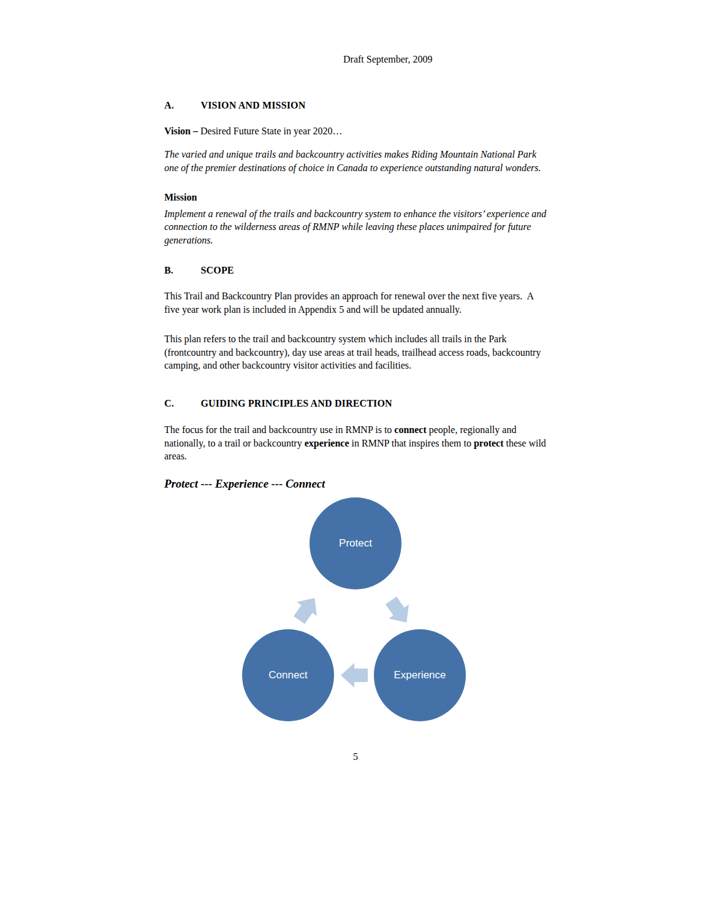Draft September, 2009
A. VISION AND MISSION
Vision – Desired Future State in year 2020…
The varied and unique trails and backcountry activities makes Riding Mountain National Park one of the premier destinations of choice in Canada to experience outstanding natural wonders.
Mission
Implement a renewal of the trails and backcountry system to enhance the visitors’ experience and connection to the wilderness areas of RMNP while leaving these places unimpaired for future generations.
B. SCOPE
This Trail and Backcountry Plan provides an approach for renewal over the next five years. A five year work plan is included in Appendix 5 and will be updated annually.
This plan refers to the trail and backcountry system which includes all trails in the Park (frontcountry and backcountry), day use areas at trail heads, trailhead access roads, backcountry camping, and other backcountry visitor activities and facilities.
C. GUIDING PRINCIPLES AND DIRECTION
The focus for the trail and backcountry use in RMNP is to connect people, regionally and nationally, to a trail or backcountry experience in RMNP that inspires them to protect these wild areas.
Protect --- Experience --- Connect
Protect Experience Connect
5